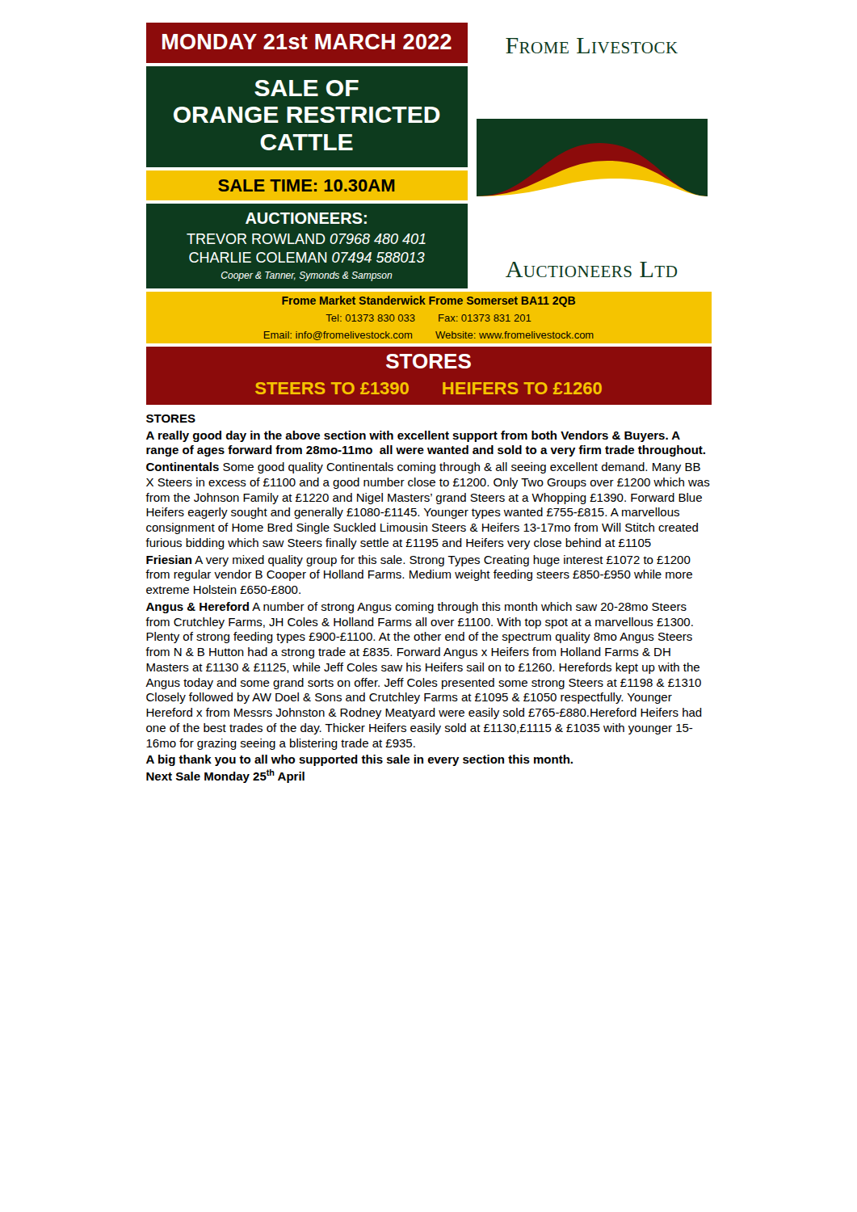MONDAY 21st MARCH 2022
SALE OF
ORANGE RESTRICTED
CATTLE
SALE TIME: 10.30AM
AUCTIONEERS: TREVOR ROWLAND 07968 480 401 CHARLIE COLEMAN 07494 588013 Cooper & Tanner, Symonds & Sampson
Frome Livestock
Auctioneers Ltd
Frome Market Standerwick Frome Somerset BA11 2QB
Tel: 01373 830 033 Fax: 01373 831 201
Email: info@fromelivestock.com Website: www.fromelivestock.com
STORES
STEERS TO £1390 HEIFERS TO £1260
STORES
A really good day in the above section with excellent support from both Vendors & Buyers. A range of ages forward from 28mo-11mo all were wanted and sold to a very firm trade throughout.
Continentals Some good quality Continentals coming through & all seeing excellent demand. Many BB X Steers in excess of £1100 and a good number close to £1200. Only Two Groups over £1200 which was from the Johnson Family at £1220 and Nigel Masters’ grand Steers at a Whopping £1390. Forward Blue Heifers eagerly sought and generally £1080-£1145. Younger types wanted £755-£815. A marvellous consignment of Home Bred Single Suckled Limousin Steers & Heifers 13-17mo from Will Stitch created furious bidding which saw Steers finally settle at £1195 and Heifers very close behind at £1105
Friesian A very mixed quality group for this sale. Strong Types Creating huge interest £1072 to £1200 from regular vendor B Cooper of Holland Farms. Medium weight feeding steers £850-£950 while more extreme Holstein £650-£800.
Angus & Hereford A number of strong Angus coming through this month which saw 20-28mo Steers from Crutchley Farms, JH Coles & Holland Farms all over £1100. With top spot at a marvellous £1300. Plenty of strong feeding types £900-£1100. At the other end of the spectrum quality 8mo Angus Steers from N & B Hutton had a strong trade at £835. Forward Angus x Heifers from Holland Farms & DH Masters at £1130 & £1125, while Jeff Coles saw his Heifers sail on to £1260. Herefords kept up with the Angus today and some grand sorts on offer. Jeff Coles presented some strong Steers at £1198 & £1310 Closely followed by AW Doel & Sons and Crutchley Farms at £1095 & £1050 respectfully. Younger Hereford x from Messrs Johnston & Rodney Meatyard were easily sold £765-£880.Hereford Heifers had one of the best trades of the day. Thicker Heifers easily sold at £1130,£1115 & £1035 with younger 15-16mo for grazing seeing a blistering trade at £935.
A big thank you to all who supported this sale in every section this month.
Next Sale Monday 25th April